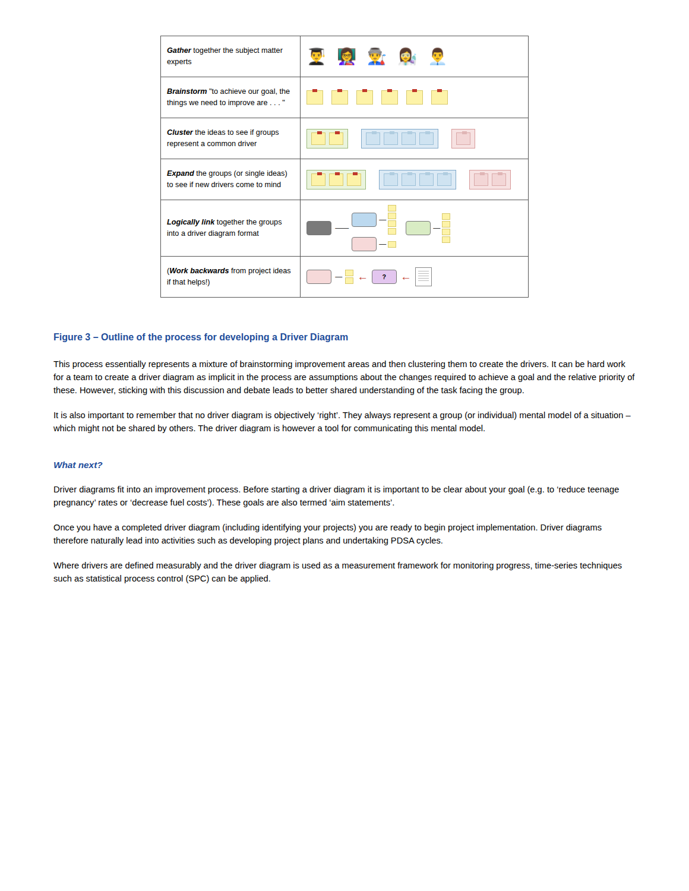| Gather together the subject matter experts | 👨‍🎓 👩‍🏫 👨‍🏭 👩‍🔬 👨‍💼 |
| Brainstorm "to achieve our goal, the things we need to improve are . . . " | |
| Cluster the ideas to see if groups represent a common driver | |
| Expand the groups (or single ideas) to see if new drivers come to mind | |
| Logically link together the groups into a driver diagram format | —— — — — |
| ( Work backwards from project ideas if that helps!) | — ← ? ← |
Figure 3 – Outline of the process for developing a Driver Diagram
This process essentially represents a mixture of brainstorming improvement areas and then clustering them to create the drivers. It can be hard work for a team to create a driver diagram as implicit in the process are assumptions about the changes required to achieve a goal and the relative priority of these. However, sticking with this discussion and debate leads to better shared understanding of the task facing the group.
It is also important to remember that no driver diagram is objectively ‘right’. They always represent a group (or individual) mental model of a situation – which might not be shared by others. The driver diagram is however a tool for communicating this mental model.
What next?
Driver diagrams fit into an improvement process. Before starting a driver diagram it is important to be clear about your goal (e.g. to ‘reduce teenage pregnancy’ rates or ‘decrease fuel costs’). These goals are also termed ‘aim statements’.
Once you have a completed driver diagram (including identifying your projects) you are ready to begin project implementation. Driver diagrams therefore naturally lead into activities such as developing project plans and undertaking PDSA cycles.
Where drivers are defined measurably and the driver diagram is used as a measurement framework for monitoring progress, time-series techniques such as statistical process control (SPC) can be applied.